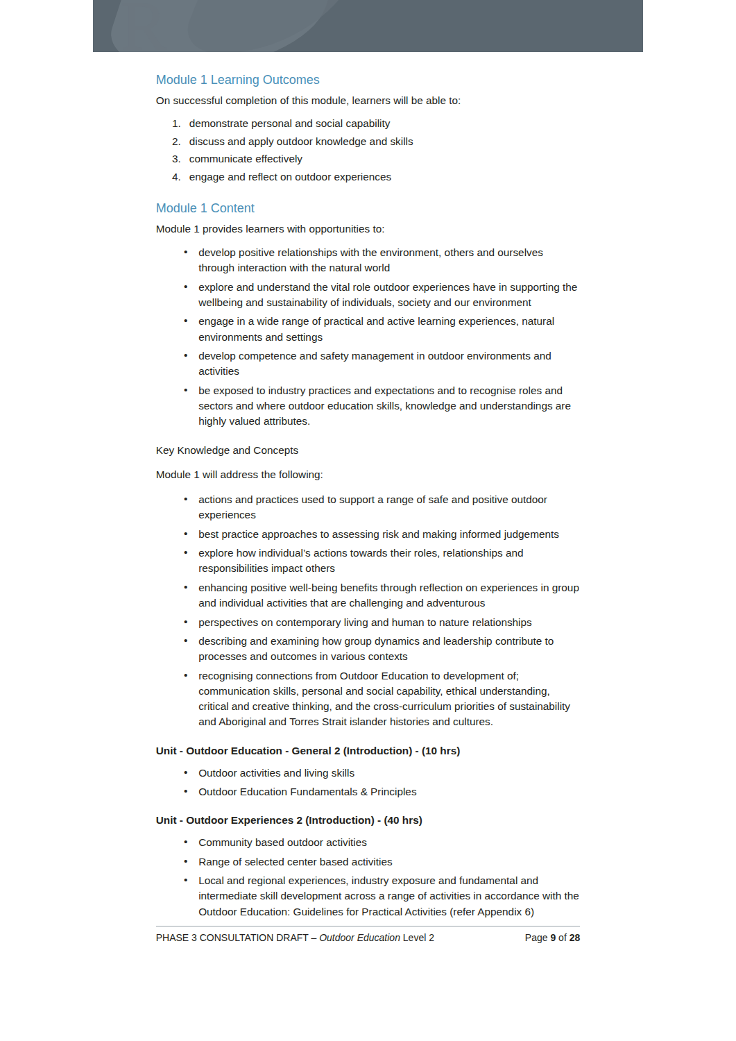R
Module 1 Learning Outcomes
On successful completion of this module, learners will be able to:
demonstrate personal and social capability
discuss and apply outdoor knowledge and skills
communicate effectively
engage and reflect on outdoor experiences
Module 1 Content
Module 1 provides learners with opportunities to:
develop positive relationships with the environment, others and ourselves through interaction with the natural world
explore and understand the vital role outdoor experiences have in supporting the wellbeing and sustainability of individuals, society and our environment
engage in a wide range of practical and active learning experiences, natural environments and settings
develop competence and safety management in outdoor environments and activities
be exposed to industry practices and expectations and to recognise roles and sectors and where outdoor education skills, knowledge and understandings are highly valued attributes.
Key Knowledge and Concepts
Module 1 will address the following:
actions and practices used to support a range of safe and positive outdoor experiences
best practice approaches to assessing risk and making informed judgements
explore how individual’s actions towards their roles, relationships and responsibilities impact others
enhancing positive well-being benefits through reflection on experiences in group and individual activities that are challenging and adventurous
perspectives on contemporary living and human to nature relationships
describing and examining how group dynamics and leadership contribute to processes and outcomes in various contexts
recognising connections from Outdoor Education to development of; communication skills, personal and social capability, ethical understanding, critical and creative thinking, and the cross-curriculum priorities of sustainability and Aboriginal and Torres Strait islander histories and cultures.
Unit - Outdoor Education - General 2 (Introduction) - (10 hrs)
Outdoor activities and living skills
Outdoor Education Fundamentals & Principles
Unit - Outdoor Experiences 2 (Introduction) - (40 hrs)
Community based outdoor activities
Range of selected center based activities
Local and regional experiences, industry exposure and fundamental and intermediate skill development across a range of activities in accordance with the Outdoor Education: Guidelines for Practical Activities (refer Appendix 6)
PHASE 3 CONSULTATION DRAFT – Outdoor Education Level 2
Page 9 of 28